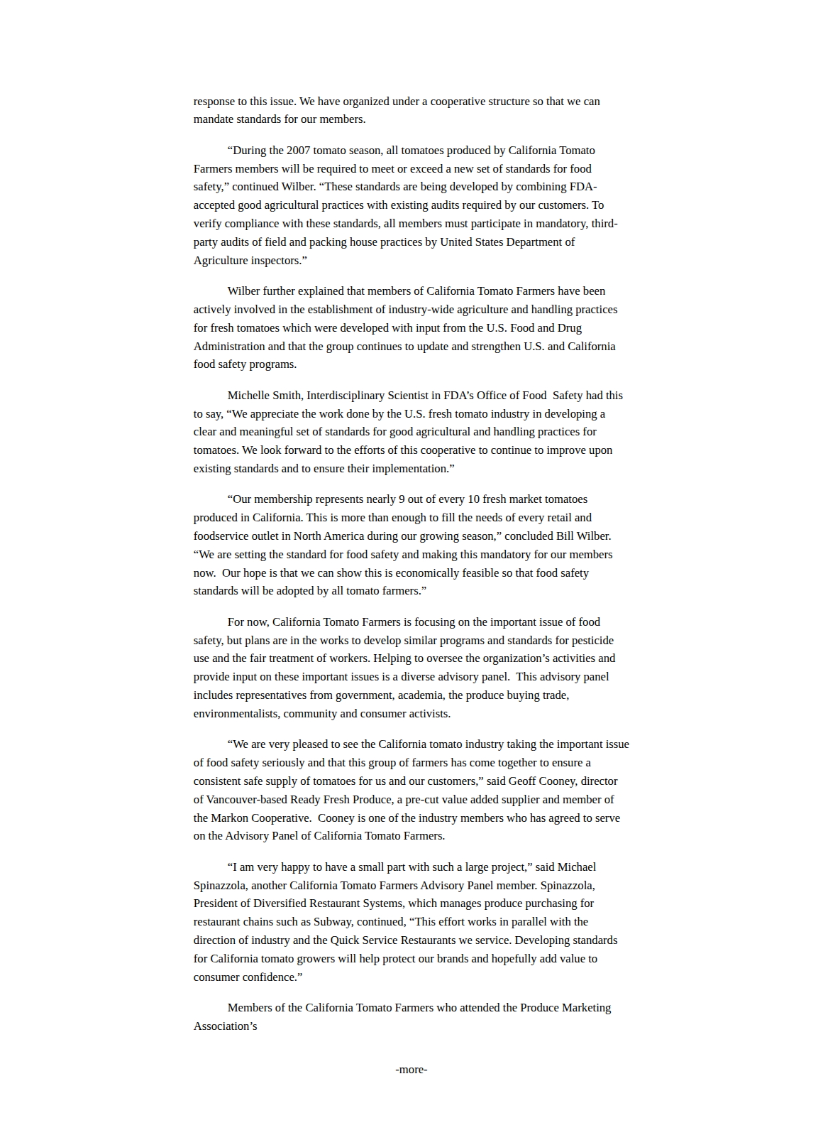response to this issue. We have organized under a cooperative structure so that we can mandate standards for our members.
“During the 2007 tomato season, all tomatoes produced by California Tomato Farmers members will be required to meet or exceed a new set of standards for food safety,” continued Wilber. “These standards are being developed by combining FDA-accepted good agricultural practices with existing audits required by our customers. To verify compliance with these standards, all members must participate in mandatory, third-party audits of field and packing house practices by United States Department of Agriculture inspectors.”
Wilber further explained that members of California Tomato Farmers have been actively involved in the establishment of industry-wide agriculture and handling practices for fresh tomatoes which were developed with input from the U.S. Food and Drug Administration and that the group continues to update and strengthen U.S. and California food safety programs.
Michelle Smith, Interdisciplinary Scientist in FDA’s Office of Food Safety had this to say, “We appreciate the work done by the U.S. fresh tomato industry in developing a clear and meaningful set of standards for good agricultural and handling practices for tomatoes. We look forward to the efforts of this cooperative to continue to improve upon existing standards and to ensure their implementation.”
“Our membership represents nearly 9 out of every 10 fresh market tomatoes produced in California. This is more than enough to fill the needs of every retail and foodservice outlet in North America during our growing season,” concluded Bill Wilber. “We are setting the standard for food safety and making this mandatory for our members now. Our hope is that we can show this is economically feasible so that food safety standards will be adopted by all tomato farmers.”
For now, California Tomato Farmers is focusing on the important issue of food safety, but plans are in the works to develop similar programs and standards for pesticide use and the fair treatment of workers. Helping to oversee the organization’s activities and provide input on these important issues is a diverse advisory panel. This advisory panel includes representatives from government, academia, the produce buying trade, environmentalists, community and consumer activists.
“We are very pleased to see the California tomato industry taking the important issue of food safety seriously and that this group of farmers has come together to ensure a consistent safe supply of tomatoes for us and our customers,” said Geoff Cooney, director of Vancouver-based Ready Fresh Produce, a pre-cut value added supplier and member of the Markon Cooperative. Cooney is one of the industry members who has agreed to serve on the Advisory Panel of California Tomato Farmers.
“I am very happy to have a small part with such a large project,” said Michael Spinazzola, another California Tomato Farmers Advisory Panel member. Spinazzola, President of Diversified Restaurant Systems, which manages produce purchasing for restaurant chains such as Subway, continued, “This effort works in parallel with the direction of industry and the Quick Service Restaurants we service. Developing standards for California tomato growers will help protect our brands and hopefully add value to consumer confidence.”
Members of the California Tomato Farmers who attended the Produce Marketing Association’s
-more-